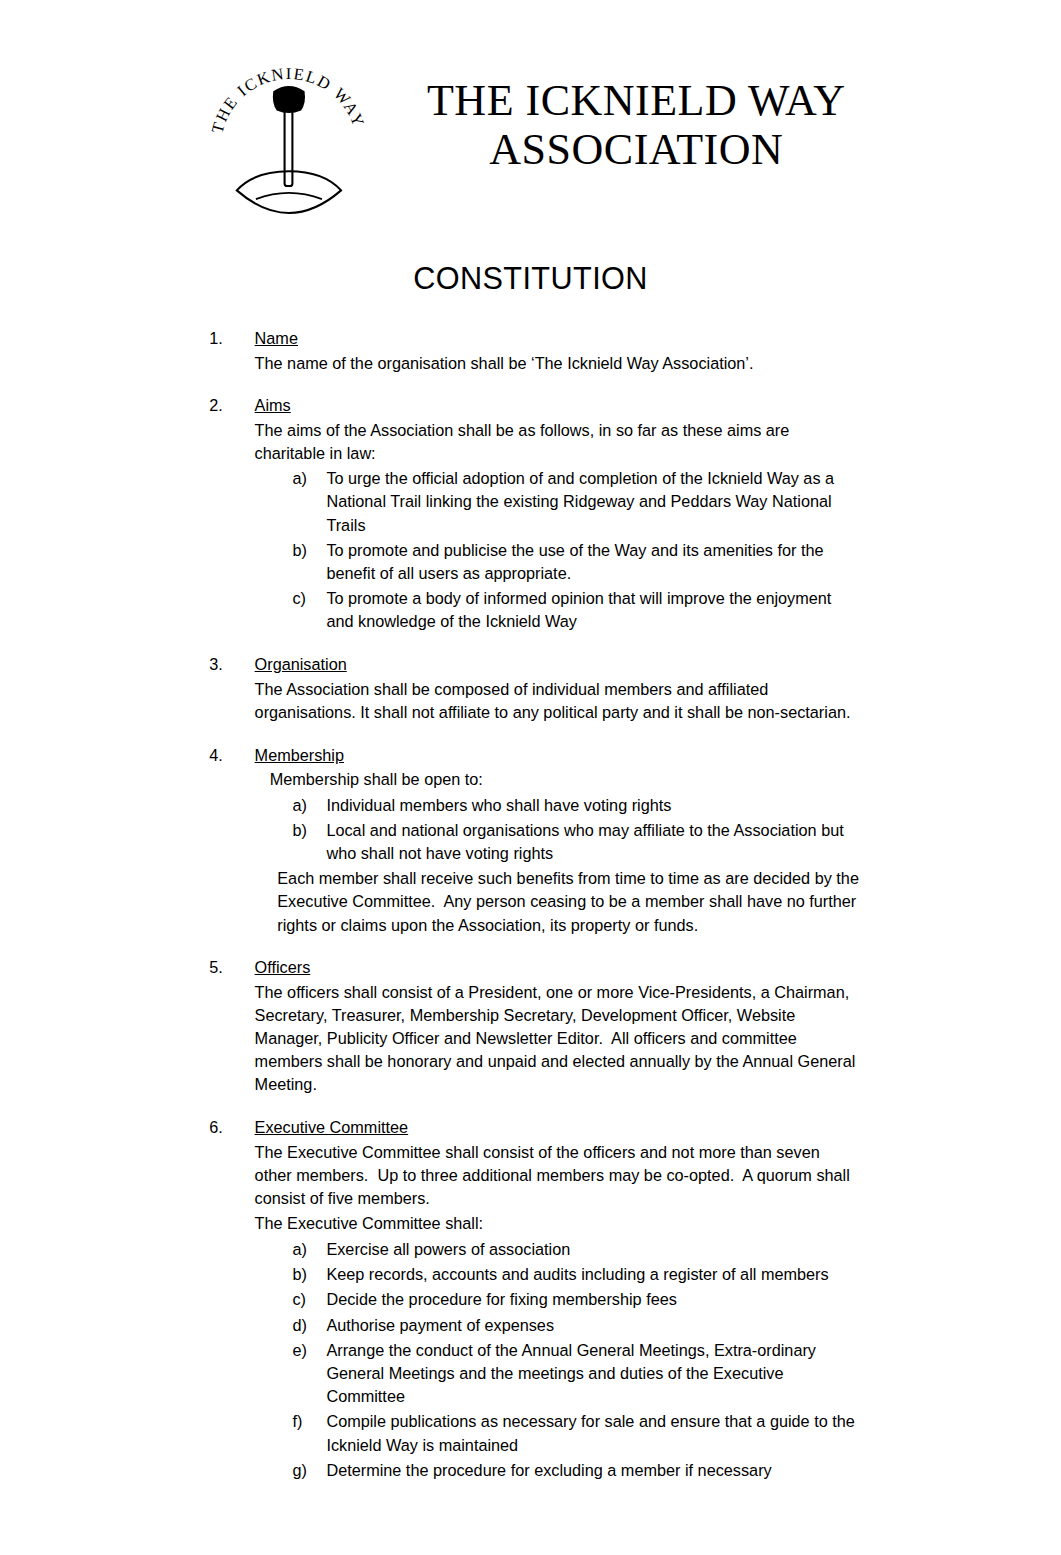THE ICKNIELD WAY
THE ICKNIELD WAY
ASSOCIATION
CONSTITUTION
Name
The name of the organisation shall be ‘The Icknield Way Association’.
Aims
The aims of the Association shall be as follows, in so far as these aims are charitable in law:
To urge the official adoption of and completion of the Icknield Way as a National Trail linking the existing Ridgeway and Peddars Way National Trails
To promote and publicise the use of the Way and its amenities for the benefit of all users as appropriate.
To promote a body of informed opinion that will improve the enjoyment and knowledge of the Icknield Way
Organisation
The Association shall be composed of individual members and affiliated organisations. It shall not affiliate to any political party and it shall be non-sectarian.
Membership
Membership shall be open to:
Individual members who shall have voting rights
Local and national organisations who may affiliate to the Association but who shall not have voting rights
Each member shall receive such benefits from time to time as are decided by the Executive Committee. Any person ceasing to be a member shall have no further rights or claims upon the Association, its property or funds.
Officers
The officers shall consist of a President, one or more Vice-Presidents, a Chairman, Secretary, Treasurer, Membership Secretary, Development Officer, Website Manager, Publicity Officer and Newsletter Editor. All officers and committee members shall be honorary and unpaid and elected annually by the Annual General Meeting.
Executive Committee
The Executive Committee shall consist of the officers and not more than seven other members. Up to three additional members may be co-opted. A quorum shall consist of five members.
The Executive Committee shall:
Exercise all powers of association
Keep records, accounts and audits including a register of all members
Decide the procedure for fixing membership fees
Authorise payment of expenses
Arrange the conduct of the Annual General Meetings, Extra-ordinary General Meetings and the meetings and duties of the Executive Committee
Compile publications as necessary for sale and ensure that a guide to the Icknield Way is maintained
Determine the procedure for excluding a member if necessary